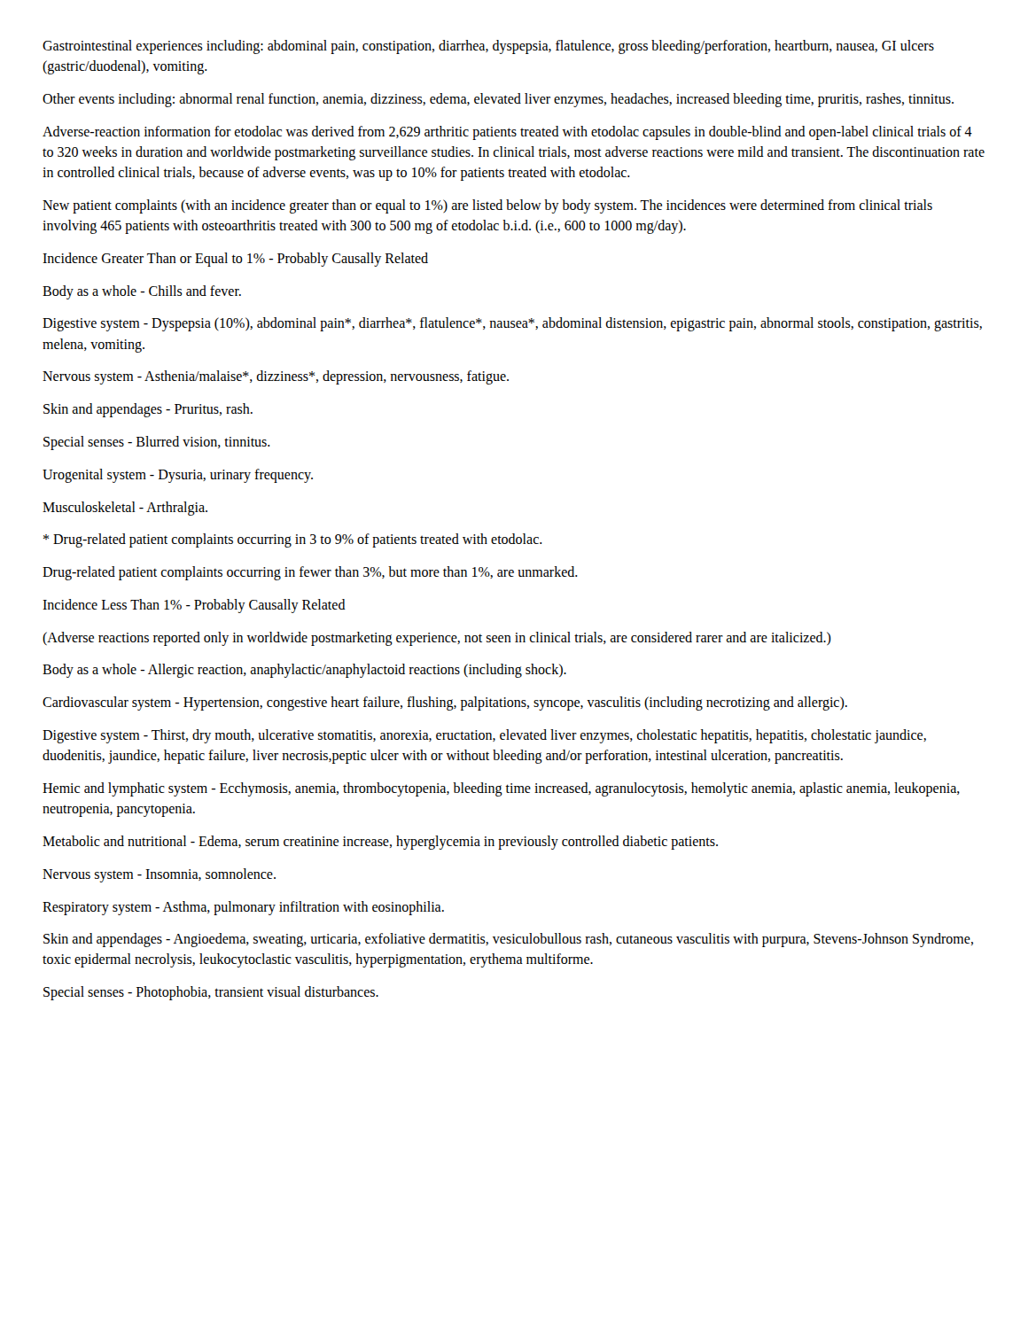Gastrointestinal experiences including: abdominal pain, constipation, diarrhea, dyspepsia, flatulence, gross bleeding/perforation, heartburn, nausea, GI ulcers (gastric/duodenal), vomiting.
Other events including: abnormal renal function, anemia, dizziness, edema, elevated liver enzymes, headaches, increased bleeding time, pruritis, rashes, tinnitus.
Adverse-reaction information for etodolac was derived from 2,629 arthritic patients treated with etodolac capsules in double-blind and open-label clinical trials of 4 to 320 weeks in duration and worldwide postmarketing surveillance studies. In clinical trials, most adverse reactions were mild and transient. The discontinuation rate in controlled clinical trials, because of adverse events, was up to 10% for patients treated with etodolac.
New patient complaints (with an incidence greater than or equal to 1%) are listed below by body system. The incidences were determined from clinical trials involving 465 patients with osteoarthritis treated with 300 to 500 mg of etodolac b.i.d. (i.e., 600 to 1000 mg/day).
Incidence Greater Than or Equal to 1% - Probably Causally Related
Body as a whole - Chills and fever.
Digestive system - Dyspepsia (10%), abdominal pain*, diarrhea*, flatulence*, nausea*, abdominal distension, epigastric pain, abnormal stools, constipation, gastritis, melena, vomiting.
Nervous system - Asthenia/malaise*, dizziness*, depression, nervousness, fatigue.
Skin and appendages - Pruritus, rash.
Special senses - Blurred vision, tinnitus.
Urogenital system - Dysuria, urinary frequency.
Musculoskeletal - Arthralgia.
* Drug-related patient complaints occurring in 3 to 9% of patients treated with etodolac.
Drug-related patient complaints occurring in fewer than 3%, but more than 1%, are unmarked.
Incidence Less Than 1% - Probably Causally Related
(Adverse reactions reported only in worldwide postmarketing experience, not seen in clinical trials, are considered rarer and are italicized.)
Body as a whole - Allergic reaction, anaphylactic/anaphylactoid reactions (including shock).
Cardiovascular system - Hypertension, congestive heart failure, flushing, palpitations, syncope, vasculitis (including necrotizing and allergic).
Digestive system - Thirst, dry mouth, ulcerative stomatitis, anorexia, eructation, elevated liver enzymes, cholestatic hepatitis, hepatitis, cholestatic jaundice, duodenitis, jaundice, hepatic failure, liver necrosis,peptic ulcer with or without bleeding and/or perforation, intestinal ulceration, pancreatitis.
Hemic and lymphatic system - Ecchymosis, anemia, thrombocytopenia, bleeding time increased, agranulocytosis, hemolytic anemia, aplastic anemia, leukopenia, neutropenia, pancytopenia.
Metabolic and nutritional - Edema, serum creatinine increase, hyperglycemia in previously controlled diabetic patients.
Nervous system - Insomnia, somnolence.
Respiratory system - Asthma, pulmonary infiltration with eosinophilia.
Skin and appendages - Angioedema, sweating, urticaria, exfoliative dermatitis, vesiculobullous rash, cutaneous vasculitis with purpura, Stevens-Johnson Syndrome, toxic epidermal necrolysis, leukocytoclastic vasculitis, hyperpigmentation, erythema multiforme.
Special senses - Photophobia, transient visual disturbances.